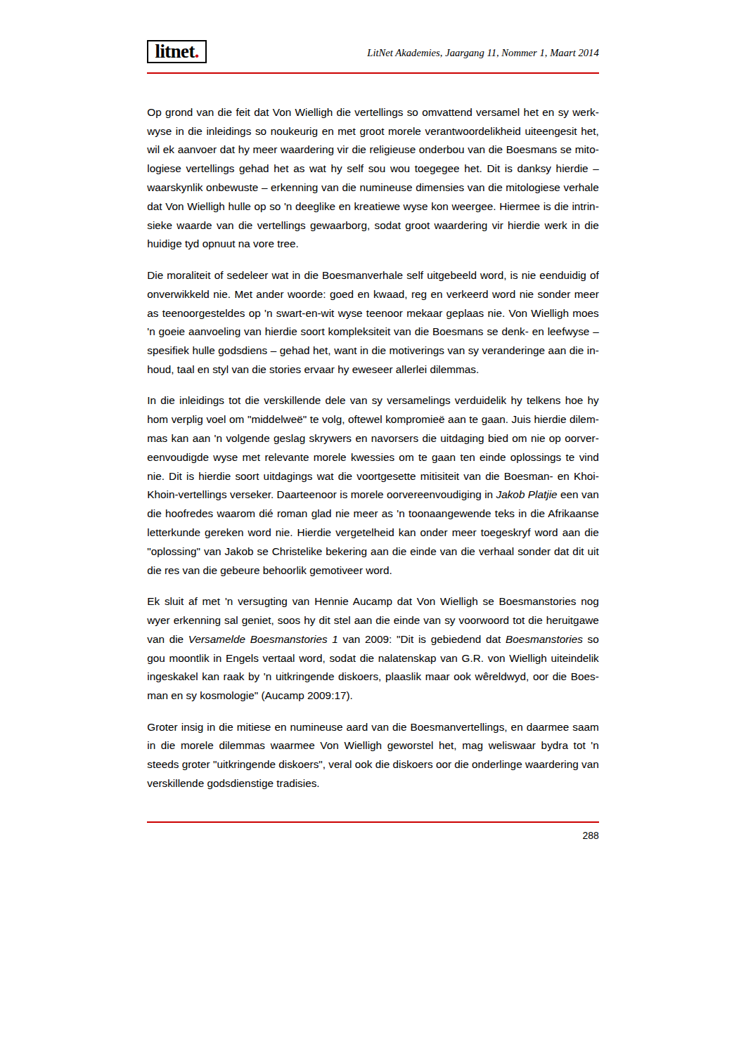litnet.
LitNet Akademies, Jaargang 11, Nommer 1, Maart 2014
Op grond van die feit dat Von Wielligh die vertellings so omvattend versamel het en sy werkwyse in die inleidings so noukeurig en met groot morele verantwoordelikheid uiteengesit het, wil ek aanvoer dat hy meer waardering vir die religieuse onderbou van die Boesmans se mitologiese vertellings gehad het as wat hy self sou wou toegegee het. Dit is danksy hierdie – waarskynlik onbewuste – erkenning van die numineuse dimensies van die mitologiese verhale dat Von Wielligh hulle op so 'n deeglike en kreatiewe wyse kon weergee. Hiermee is die intrinsieke waarde van die vertellings gewaarborg, sodat groot waardering vir hierdie werk in die huidige tyd opnuut na vore tree.
Die moraliteit of sedeleer wat in die Boesmanverhale self uitgebeeld word, is nie eenduidig of onverwikkeld nie. Met ander woorde: goed en kwaad, reg en verkeerd word nie sonder meer as teenoorgesteldes op 'n swart-en-wit wyse teenoor mekaar geplaas nie. Von Wielligh moes 'n goeie aanvoeling van hierdie soort kompleksiteit van die Boesmans se denk- en leefwyse – spesifiek hulle godsdiens – gehad het, want in die motiverings van sy veranderinge aan die inhoud, taal en styl van die stories ervaar hy eweseer allerlei dilemmas.
In die inleidings tot die verskillende dele van sy versamelings verduidelik hy telkens hoe hy hom verplig voel om "middelweë" te volg, oftewel kompromieë aan te gaan. Juis hierdie dilemmas kan aan 'n volgende geslag skrywers en navorsers die uitdaging bied om nie op oorvereenvoudigde wyse met relevante morele kwessies om te gaan ten einde oplossings te vind nie. Dit is hierdie soort uitdagings wat die voortgesette mitisiteit van die Boesman- en Khoi-Khoin-vertellings verseker. Daarteenoor is morele oorvereenvoudiging in Jakob Platjie een van die hoofredes waarom dié roman glad nie meer as 'n toonaangewende teks in die Afrikaanse letterkunde gereken word nie. Hierdie vergetelheid kan onder meer toegeskryf word aan die "oplossing" van Jakob se Christelike bekering aan die einde van die verhaal sonder dat dit uit die res van die gebeure behoorlik gemotiveer word.
Ek sluit af met 'n versugting van Hennie Aucamp dat Von Wielligh se Boesmanstories nog wyer erkenning sal geniet, soos hy dit stel aan die einde van sy voorwoord tot die heruitgawe van die Versamelde Boesmanstories 1 van 2009: "Dit is gebiedend dat Boesmanstories so gou moontlik in Engels vertaal word, sodat die nalatenskap van G.R. von Wielligh uiteindelik ingeskakel kan raak by 'n uitkringende diskoers, plaaslik maar ook wêreldwyd, oor die Boesman en sy kosmologie" (Aucamp 2009:17).
Groter insig in die mitiese en numineuse aard van die Boesmanvertellings, en daarmee saam in die morele dilemmas waarmee Von Wielligh geworstel het, mag weliswaar bydra tot 'n steeds groter "uitkringende diskoers", veral ook die diskoers oor die onderlinge waardering van verskillende godsdienstige tradisies.
288